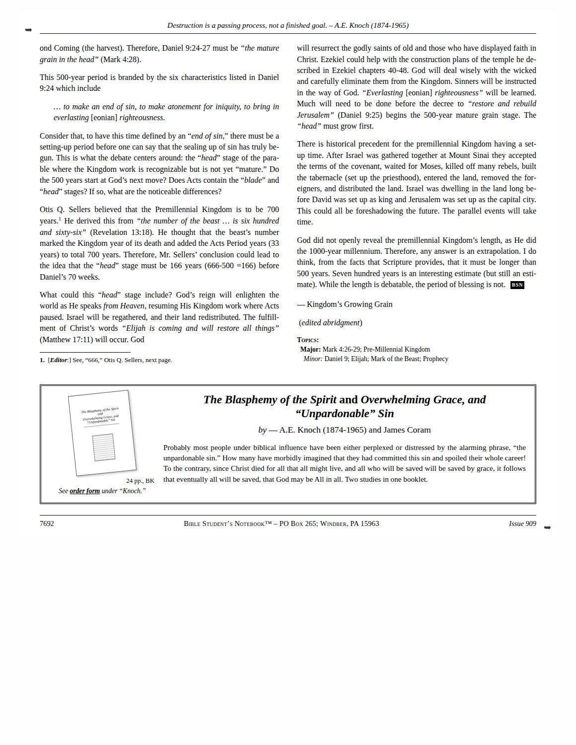➥
➥
Destruction is a passing process, not a finished goal. – A.E. Knoch (1874-1965)
ond Coming (the harvest). Therefore, Daniel 9:24-27 must be “the mature grain in the head” (Mark 4:28).
This 500-year period is branded by the six characteristics listed in Daniel 9:24 which include
… to make an end of sin, to make atonement for iniquity, to bring in everlasting [eonian] righteousness.
Consider that, to have this time defined by an “end of sin,” there must be a setting-up period before one can say that the sealing up of sin has truly begun. This is what the debate centers around: the “head” stage of the parable where the Kingdom work is recognizable but is not yet “mature.” Do the 500 years start at God’s next move? Does Acts contain the “blade” and “head” stages? If so, what are the noticeable differences?
Otis Q. Sellers believed that the Premillennial Kingdom is to be 700 years.1 He derived this from “the number of the beast … is six hundred and sixty-six” (Revelation 13:18). He thought that the beast’s number marked the Kingdom year of its death and added the Acts Period years (33 years) to total 700 years. Therefore, Mr. Sellers’ conclusion could lead to the idea that the “head” stage must be 166 years (666-500 =166) before Daniel’s 70 weeks.
What could this “head” stage include? God’s reign will enlighten the world as He speaks from Heaven, resuming His Kingdom work where Acts paused. Israel will be regathered, and their land redistributed. The fulfillment of Christ’s words “Elijah is coming and will restore all things” (Matthew 17:11) will occur. God
1. [Editor:] See, “666,” Otis Q. Sellers, next page.
will resurrect the godly saints of old and those who have displayed faith in Christ. Ezekiel could help with the construction plans of the temple he described in Ezekiel chapters 40-48. God will deal wisely with the wicked and carefully eliminate them from the Kingdom. Sinners will be instructed in the way of God. “Everlasting [eonian] righteousness” will be learned. Much will need to be done before the decree to “restore and rebuild Jerusalem” (Daniel 9:25) begins the 500-year mature grain stage. The “head” must grow first.
There is historical precedent for the premillennial Kingdom having a set-up time. After Israel was gathered together at Mount Sinai they accepted the terms of the covenant, waited for Moses, killed off many rebels, built the tabernacle (set up the priesthood), entered the land, removed the foreigners, and distributed the land. Israel was dwelling in the land long before David was set up as king and Jerusalem was set up as the capital city. This could all be foreshadowing the future. The parallel events will take time.
God did not openly reveal the premillennial Kingdom’s length, as He did the 1000-year millennium. Therefore, any answer is an extrapolation. I do think, from the facts that Scripture provides, that it must be longer than 500 years. Seven hundred years is an interesting estimate (but still an estimate). While the length is debatable, the period of blessing is not. BSN
— Kingdom’s Growing Grain
(edited abridgment)
Topics:
Major: Mark 4:26-29; Pre-Millennial Kingdom
Minor: Daniel 9; Elijah; Mark of the Beast; Prophecy
The Blasphemy of the Spirit
and
Overwhelming Grace, and
“Unpardonable” Sin
24 pp., BK
See order form under “Knoch.”
The Blasphemy of the Spirit and Overwhelming Grace, and “Unpardonable” Sin
by — A.E. Knoch (1874-1965) and James Coram
Probably most people under biblical influence have been either perplexed or distressed by the alarming phrase, “the unpardonable sin.” How many have morbidly imagined that they had committed this sin and spoiled their whole career! To the contrary, since Christ died for all that all might live, and all who will be saved will be saved by grace, it follows that eventually all will be saved, that God may be All in all. Two studies in one booklet.
7692
Bible Student’s Notebook™ – PO Box 265; Windber, PA 15963
Issue 909